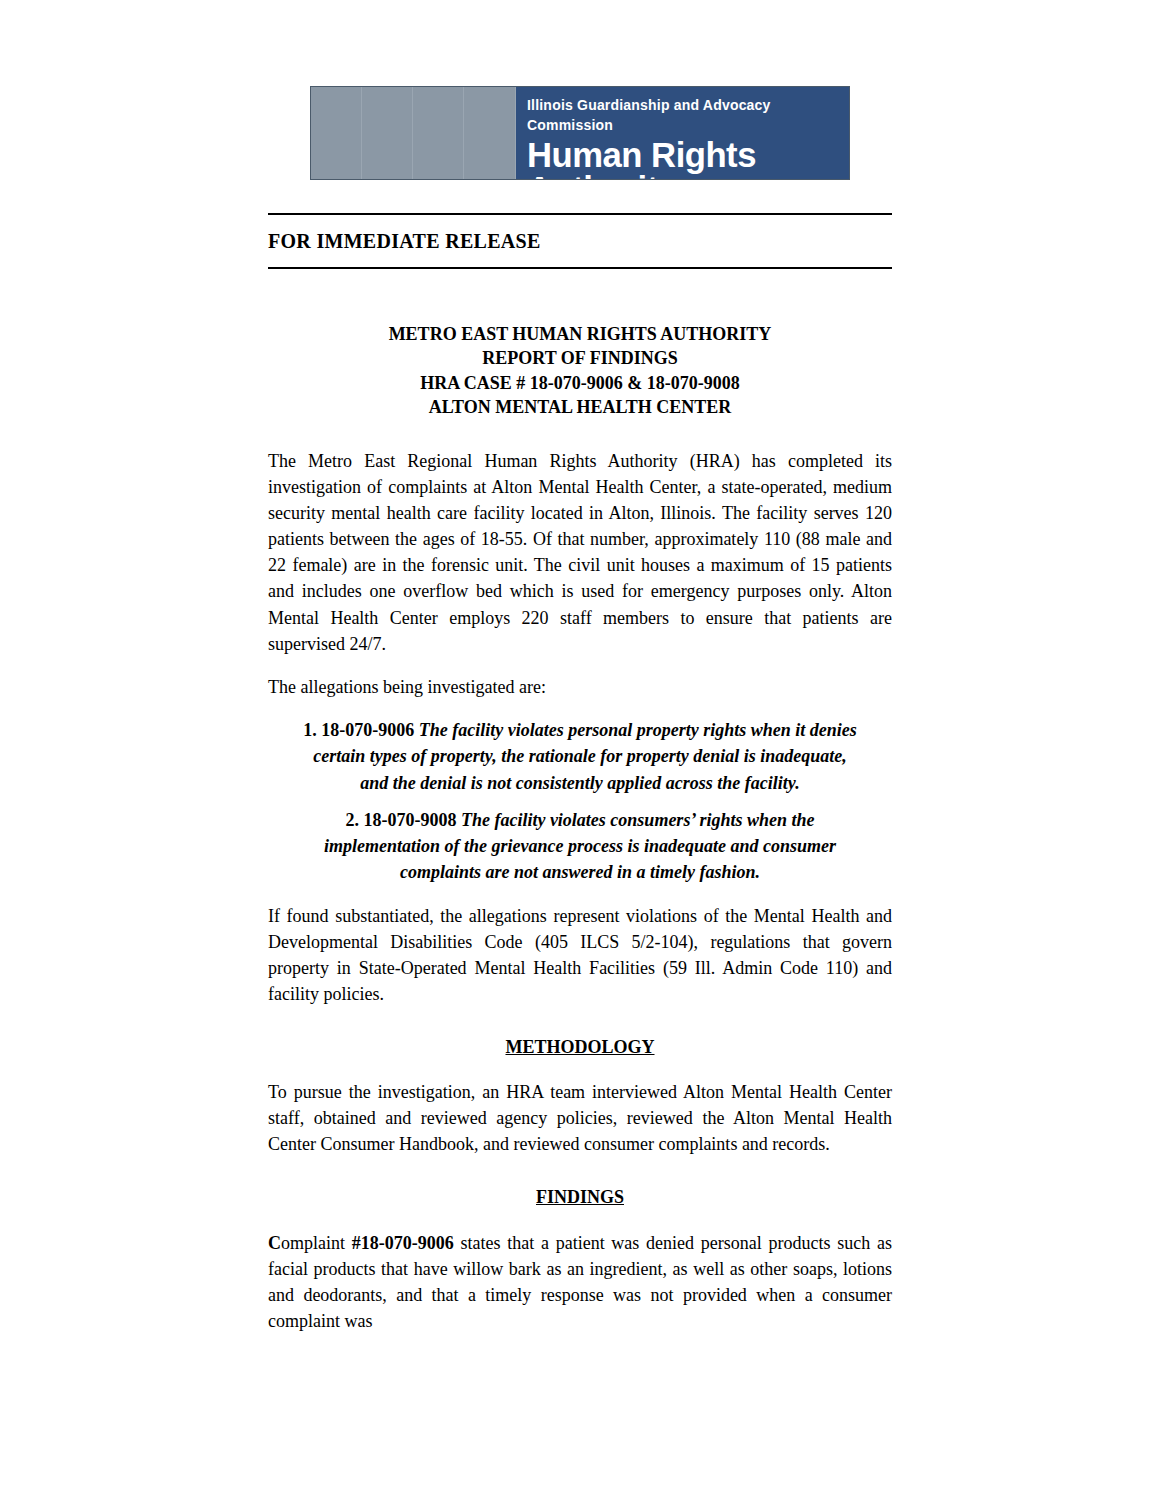Illinois Guardianship and Advocacy Commission
Human Rights Authority
FOR IMMEDIATE RELEASE
METRO EAST HUMAN RIGHTS AUTHORITY
REPORT OF FINDINGS
HRA CASE # 18-070-9006 & 18-070-9008
ALTON MENTAL HEALTH CENTER
The Metro East Regional Human Rights Authority (HRA) has completed its investigation of complaints at Alton Mental Health Center, a state-operated, medium security mental health care facility located in Alton, Illinois. The facility serves 120 patients between the ages of 18-55. Of that number, approximately 110 (88 male and 22 female) are in the forensic unit. The civil unit houses a maximum of 15 patients and includes one overflow bed which is used for emergency purposes only. Alton Mental Health Center employs 220 staff members to ensure that patients are supervised 24/7.
The allegations being investigated are:
1. 18-070-9006 The facility violates personal property rights when it denies certain types of property, the rationale for property denial is inadequate, and the denial is not consistently applied across the facility.
2. 18-070-9008 The facility violates consumers’ rights when the implementation of the grievance process is inadequate and consumer complaints are not answered in a timely fashion.
If found substantiated, the allegations represent violations of the Mental Health and Developmental Disabilities Code (405 ILCS 5/2-104), regulations that govern property in State-Operated Mental Health Facilities (59 Ill. Admin Code 110) and facility policies.
METHODOLOGY
To pursue the investigation, an HRA team interviewed Alton Mental Health Center staff, obtained and reviewed agency policies, reviewed the Alton Mental Health Center Consumer Handbook, and reviewed consumer complaints and records.
FINDINGS
Complaint #18-070-9006 states that a patient was denied personal products such as facial products that have willow bark as an ingredient, as well as other soaps, lotions and deodorants, and that a timely response was not provided when a consumer complaint was